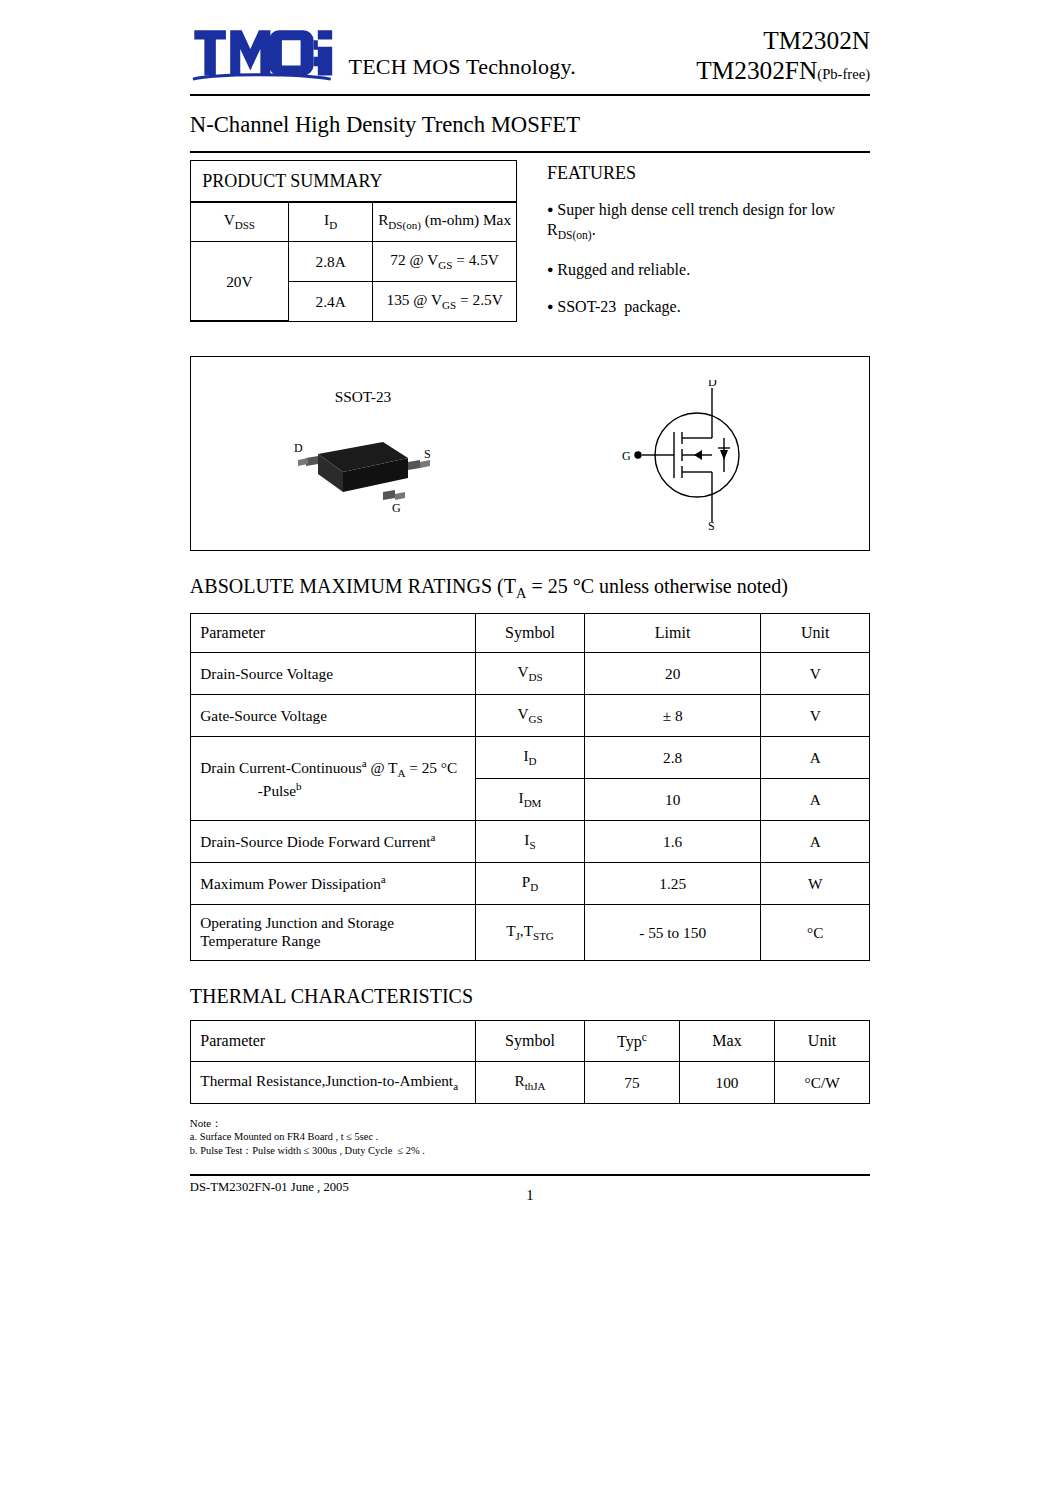TECH MOS Technology.
TM2302N
TM2302FN(Pb-free)
N-Channel High Density Trench MOSFET
PRODUCT SUMMARY
| V DSS | I D | R DS(on) (m-ohm) Max |
| --- | --- | --- |
| 20V | 2.8A | 72 @ V GS = 4.5V |
| 2.4A | 135 @ V GS = 2.5V |
FEATURES
Super high dense cell trench design for low RDS(on).
Rugged and reliable.
SSOT-23 package.
SSOT-23
D S G
D S G
ABSOLUTE MAXIMUM RATINGS (TA = 25 °C unless otherwise noted)
| Parameter | Symbol | Limit | Unit |
| --- | --- | --- | --- |
| Drain-Source Voltage | V DS | 20 | V |
| Gate-Source Voltage | V GS | ± 8 | V |
| Drain Current-Continuous a @ T A = 25 °C -Pulse b | I D | 2.8 | A |
| I DM | 10 | A |
| Drain-Source Diode Forward Current a | I S | 1.6 | A |
| Maximum Power Dissipation a | P D | 1.25 | W |
| Operating Junction and Storage Temperature Range | T J ,T STG | - 55 to 150 | °C |
THERMAL CHARACTERISTICS
| Parameter | Symbol | Typ c | Max | Unit |
| --- | --- | --- | --- | --- |
| Thermal Resistance,Junction-to-Ambient a | R thJA | 75 | 100 | °C/W |
Note：
a. Surface Mounted on FR4 Board , t ≤ 5sec .
b. Pulse Test：Pulse width ≤ 300us , Duty Cycle ≤ 2% .
DS-TM2302FN-01 June , 2005
1